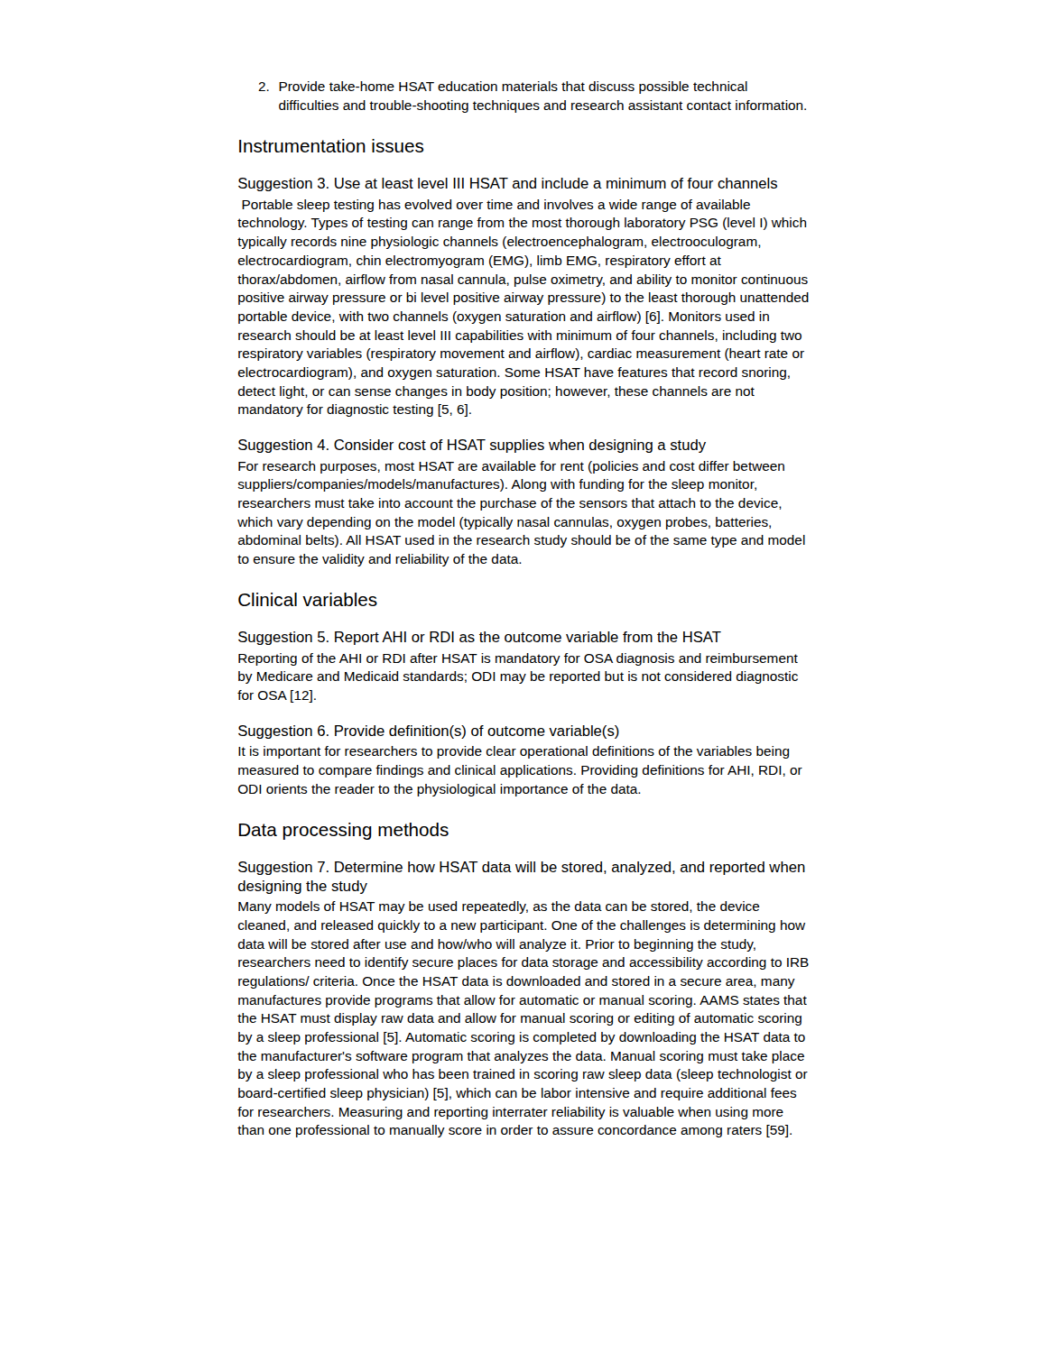Provide take-home HSAT education materials that discuss possible technical difficulties and trouble-shooting techniques and research assistant contact information.
Instrumentation issues
Suggestion 3. Use at least level III HSAT and include a minimum of four channels
Portable sleep testing has evolved over time and involves a wide range of available technology. Types of testing can range from the most thorough laboratory PSG (level I) which typically records nine physiologic channels (electroencephalogram, electrooculogram, electrocardiogram, chin electromyogram (EMG), limb EMG, respiratory effort at thorax/abdomen, airflow from nasal cannula, pulse oximetry, and ability to monitor continuous positive airway pressure or bi level positive airway pressure) to the least thorough unattended portable device, with two channels (oxygen saturation and airflow) [6]. Monitors used in research should be at least level III capabilities with minimum of four channels, including two respiratory variables (respiratory movement and airflow), cardiac measurement (heart rate or electrocardiogram), and oxygen saturation. Some HSAT have features that record snoring, detect light, or can sense changes in body position; however, these channels are not mandatory for diagnostic testing [5, 6].
Suggestion 4. Consider cost of HSAT supplies when designing a study
For research purposes, most HSAT are available for rent (policies and cost differ between suppliers/companies/models/manufactures). Along with funding for the sleep monitor, researchers must take into account the purchase of the sensors that attach to the device, which vary depending on the model (typically nasal cannulas, oxygen probes, batteries, abdominal belts). All HSAT used in the research study should be of the same type and model to ensure the validity and reliability of the data.
Clinical variables
Suggestion 5. Report AHI or RDI as the outcome variable from the HSAT
Reporting of the AHI or RDI after HSAT is mandatory for OSA diagnosis and reimbursement by Medicare and Medicaid standards; ODI may be reported but is not considered diagnostic for OSA [12].
Suggestion 6. Provide definition(s) of outcome variable(s)
It is important for researchers to provide clear operational definitions of the variables being measured to compare findings and clinical applications. Providing definitions for AHI, RDI, or ODI orients the reader to the physiological importance of the data.
Data processing methods
Suggestion 7. Determine how HSAT data will be stored, analyzed, and reported when designing the study
Many models of HSAT may be used repeatedly, as the data can be stored, the device cleaned, and released quickly to a new participant. One of the challenges is determining how data will be stored after use and how/who will analyze it. Prior to beginning the study, researchers need to identify secure places for data storage and accessibility according to IRB regulations/ criteria. Once the HSAT data is downloaded and stored in a secure area, many manufactures provide programs that allow for automatic or manual scoring. AAMS states that the HSAT must display raw data and allow for manual scoring or editing of automatic scoring by a sleep professional [5]. Automatic scoring is completed by downloading the HSAT data to the manufacturer's software program that analyzes the data. Manual scoring must take place by a sleep professional who has been trained in scoring raw sleep data (sleep technologist or board-certified sleep physician) [5], which can be labor intensive and require additional fees for researchers. Measuring and reporting interrater reliability is valuable when using more than one professional to manually score in order to assure concordance among raters [59].